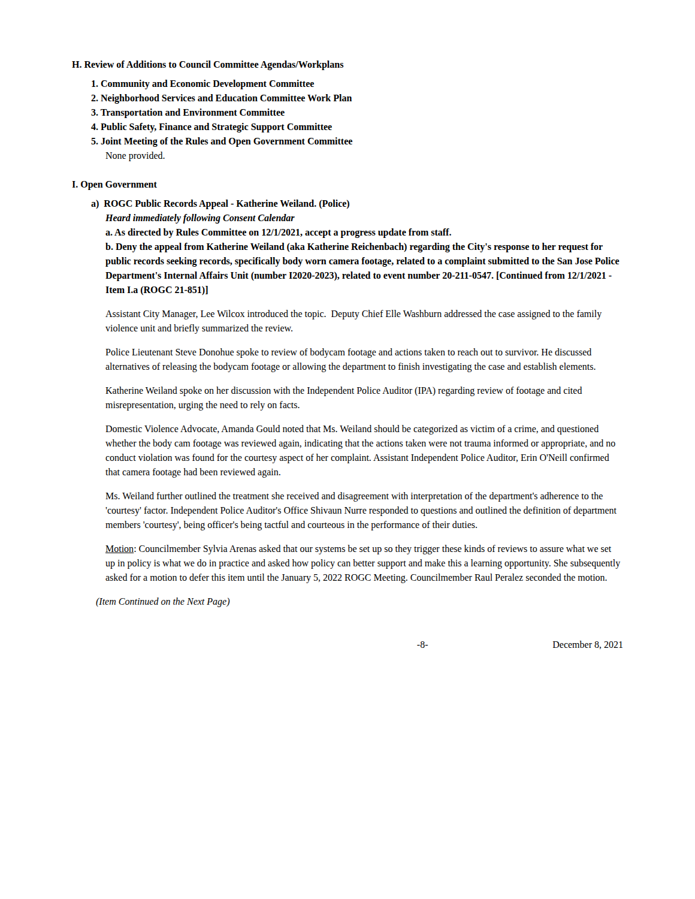H. Review of Additions to Council Committee Agendas/Workplans
1. Community and Economic Development Committee
2. Neighborhood Services and Education Committee Work Plan
3. Transportation and Environment Committee
4. Public Safety, Finance and Strategic Support Committee
5. Joint Meeting of the Rules and Open Government Committee
None provided.
I. Open Government
a) ROGC Public Records Appeal - Katherine Weiland. (Police)
Heard immediately following Consent Calendar
a. As directed by Rules Committee on 12/1/2021, accept a progress update from staff.
b. Deny the appeal from Katherine Weiland (aka Katherine Reichenbach) regarding the City's response to her request for public records seeking records, specifically body worn camera footage, related to a complaint submitted to the San Jose Police Department's Internal Affairs Unit (number I2020-2023), related to event number 20-211-0547. [Continued from 12/1/2021 - Item I.a (ROGC 21-851)]
Assistant City Manager, Lee Wilcox introduced the topic. Deputy Chief Elle Washburn addressed the case assigned to the family violence unit and briefly summarized the review.
Police Lieutenant Steve Donohue spoke to review of bodycam footage and actions taken to reach out to survivor. He discussed alternatives of releasing the bodycam footage or allowing the department to finish investigating the case and establish elements.
Katherine Weiland spoke on her discussion with the Independent Police Auditor (IPA) regarding review of footage and cited misrepresentation, urging the need to rely on facts.
Domestic Violence Advocate, Amanda Gould noted that Ms. Weiland should be categorized as victim of a crime, and questioned whether the body cam footage was reviewed again, indicating that the actions taken were not trauma informed or appropriate, and no conduct violation was found for the courtesy aspect of her complaint. Assistant Independent Police Auditor, Erin O'Neill confirmed that camera footage had been reviewed again.
Ms. Weiland further outlined the treatment she received and disagreement with interpretation of the department's adherence to the 'courtesy' factor. Independent Police Auditor's Office Shivaun Nurre responded to questions and outlined the definition of department members 'courtesy', being officer's being tactful and courteous in the performance of their duties.
Motion: Councilmember Sylvia Arenas asked that our systems be set up so they trigger these kinds of reviews to assure what we set up in policy is what we do in practice and asked how policy can better support and make this a learning opportunity. She subsequently asked for a motion to defer this item until the January 5, 2022 ROGC Meeting. Councilmember Raul Peralez seconded the motion.
(Item Continued on the Next Page)
-8- December 8, 2021